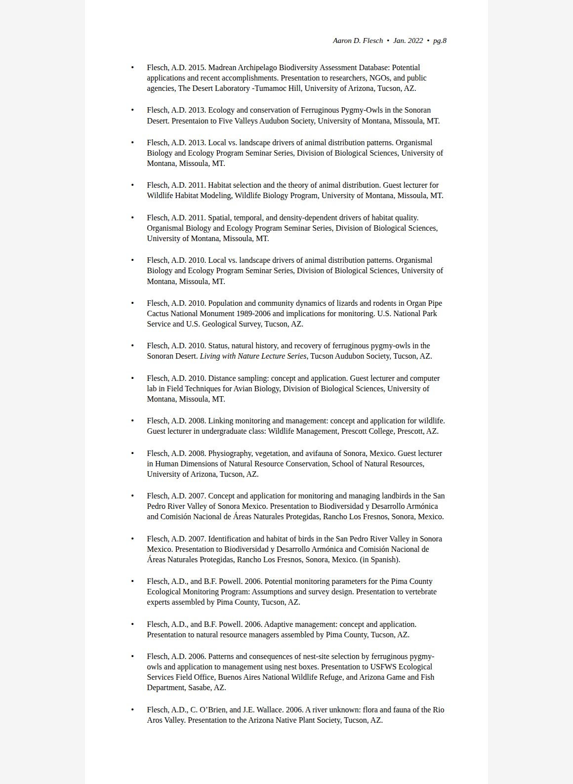Aaron D. Flesch • Jan. 2022 • pg.8
Flesch, A.D. 2015. Madrean Archipelago Biodiversity Assessment Database: Potential applications and recent accomplishments. Presentation to researchers, NGOs, and public agencies, The Desert Laboratory -Tumamoc Hill, University of Arizona, Tucson, AZ.
Flesch, A.D. 2013. Ecology and conservation of Ferruginous Pygmy-Owls in the Sonoran Desert. Presentaion to Five Valleys Audubon Society, University of Montana, Missoula, MT.
Flesch, A.D. 2013. Local vs. landscape drivers of animal distribution patterns. Organismal Biology and Ecology Program Seminar Series, Division of Biological Sciences, University of Montana, Missoula, MT.
Flesch, A.D. 2011. Habitat selection and the theory of animal distribution. Guest lecturer for Wildlife Habitat Modeling, Wildlife Biology Program, University of Montana, Missoula, MT.
Flesch, A.D. 2011. Spatial, temporal, and density-dependent drivers of habitat quality. Organismal Biology and Ecology Program Seminar Series, Division of Biological Sciences, University of Montana, Missoula, MT.
Flesch, A.D. 2010. Local vs. landscape drivers of animal distribution patterns. Organismal Biology and Ecology Program Seminar Series, Division of Biological Sciences, University of Montana, Missoula, MT.
Flesch, A.D. 2010. Population and community dynamics of lizards and rodents in Organ Pipe Cactus National Monument 1989-2006 and implications for monitoring. U.S. National Park Service and U.S. Geological Survey, Tucson, AZ.
Flesch, A.D. 2010. Status, natural history, and recovery of ferruginous pygmy-owls in the Sonoran Desert. Living with Nature Lecture Series, Tucson Audubon Society, Tucson, AZ.
Flesch, A.D. 2010. Distance sampling: concept and application. Guest lecturer and computer lab in Field Techniques for Avian Biology, Division of Biological Sciences, University of Montana, Missoula, MT.
Flesch, A.D. 2008. Linking monitoring and management: concept and application for wildlife. Guest lecturer in undergraduate class: Wildlife Management, Prescott College, Prescott, AZ.
Flesch, A.D. 2008. Physiography, vegetation, and avifauna of Sonora, Mexico. Guest lecturer in Human Dimensions of Natural Resource Conservation, School of Natural Resources, University of Arizona, Tucson, AZ.
Flesch, A.D. 2007. Concept and application for monitoring and managing landbirds in the San Pedro River Valley of Sonora Mexico. Presentation to Biodiversidad y Desarrollo Armónica and Comisión Nacional de Áreas Naturales Protegidas, Rancho Los Fresnos, Sonora, Mexico.
Flesch, A.D. 2007. Identification and habitat of birds in the San Pedro River Valley in Sonora Mexico. Presentation to Biodiversidad y Desarrollo Armónica and Comisión Nacional de Áreas Naturales Protegidas, Rancho Los Fresnos, Sonora, Mexico. (in Spanish).
Flesch, A.D., and B.F. Powell. 2006. Potential monitoring parameters for the Pima County Ecological Monitoring Program: Assumptions and survey design. Presentation to vertebrate experts assembled by Pima County, Tucson, AZ.
Flesch, A.D., and B.F. Powell. 2006. Adaptive management: concept and application. Presentation to natural resource managers assembled by Pima County, Tucson, AZ.
Flesch, A.D. 2006. Patterns and consequences of nest-site selection by ferruginous pygmy-owls and application to management using nest boxes. Presentation to USFWS Ecological Services Field Office, Buenos Aires National Wildlife Refuge, and Arizona Game and Fish Department, Sasabe, AZ.
Flesch, A.D., C. O’Brien, and J.E. Wallace. 2006. A river unknown: flora and fauna of the Rio Aros Valley. Presentation to the Arizona Native Plant Society, Tucson, AZ.